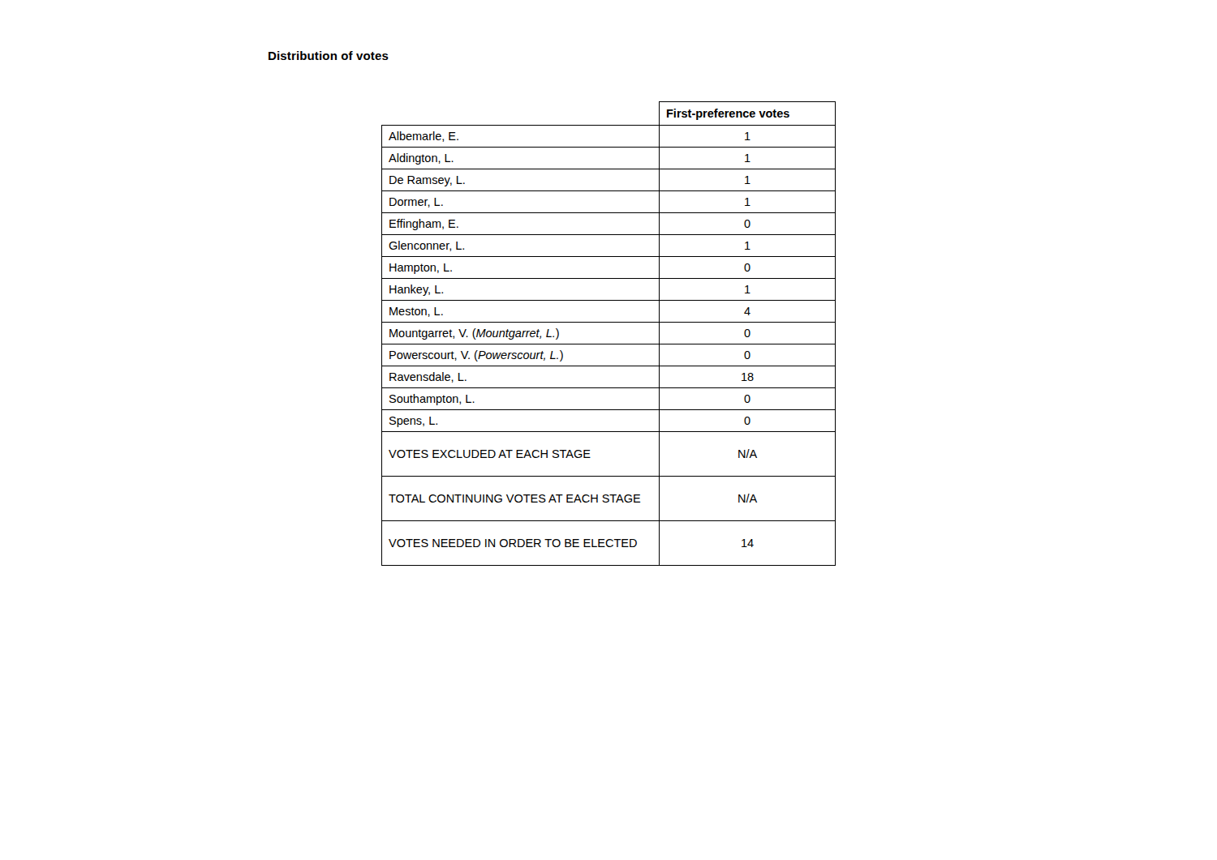Distribution of votes
| | First-preference votes |
| --- | --- |
| Albemarle, E. | 1 |
| Aldington, L. | 1 |
| De Ramsey, L. | 1 |
| Dormer, L. | 1 |
| Effingham, E. | 0 |
| Glenconner, L. | 1 |
| Hampton, L. | 0 |
| Hankey, L. | 1 |
| Meston, L. | 4 |
| Mountgarret, V. ( Mountgarret, L. ) | 0 |
| Powerscourt, V. ( Powerscourt, L. ) | 0 |
| Ravensdale, L. | 18 |
| Southampton, L. | 0 |
| Spens, L. | 0 |
| VOTES EXCLUDED AT EACH STAGE | N/A |
| TOTAL CONTINUING VOTES AT EACH STAGE | N/A |
| VOTES NEEDED IN ORDER TO BE ELECTED | 14 |